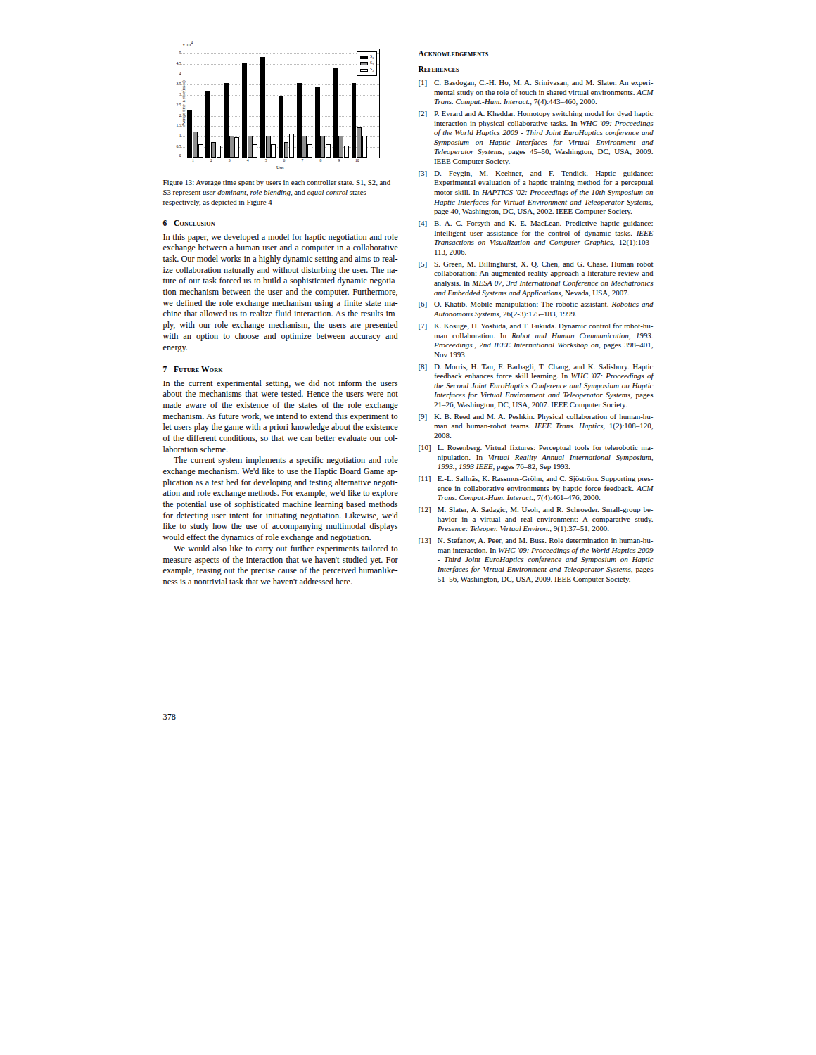x 104 Average time in state(msec)
5 4.5 4 3.5 3 2.5 2 1.5 1 0.5 0
S1
S2
S3
1 2 3 4 5 6 7 8 9 10
User
Figure 13: Average time spent by users in each controller state. S1, S2, and S3 represent user dominant, role blending, and equal control states respectively, as depicted in Figure 4
6 Conclusion
In this paper, we developed a model for haptic negotiation and role exchange between a human user and a computer in a collaborative task. Our model works in a highly dynamic setting and aims to realize collaboration naturally and without disturbing the user. The nature of our task forced us to build a sophisticated dynamic negotiation mechanism between the user and the computer. Furthermore, we defined the role exchange mechanism using a finite state machine that allowed us to realize fluid interaction. As the results imply, with our role exchange mechanism, the users are presented with an option to choose and optimize between accuracy and energy.
7 Future Work
In the current experimental setting, we did not inform the users about the mechanisms that were tested. Hence the users were not made aware of the existence of the states of the role exchange mechanism. As future work, we intend to extend this experiment to let users play the game with a priori knowledge about the existence of the different conditions, so that we can better evaluate our collaboration scheme.
The current system implements a specific negotiation and role exchange mechanism. We'd like to use the Haptic Board Game application as a test bed for developing and testing alternative negotiation and role exchange methods. For example, we'd like to explore the potential use of sophisticated machine learning based methods for detecting user intent for initiating negotiation. Likewise, we'd like to study how the use of accompanying multimodal displays would effect the dynamics of role exchange and negotiation.
We would also like to carry out further experiments tailored to measure aspects of the interaction that we haven't studied yet. For example, teasing out the precise cause of the perceived humanlikeness is a nontrivial task that we haven't addressed here.
Acknowledgements
References
[1] C. Basdogan, C.-H. Ho, M. A. Srinivasan, and M. Slater. An experimental study on the role of touch in shared virtual environments. ACM Trans. Comput.-Hum. Interact., 7(4):443–460, 2000.
[2] P. Evrard and A. Kheddar. Homotopy switching model for dyad haptic interaction in physical collaborative tasks. In WHC '09: Proceedings of the World Haptics 2009 - Third Joint EuroHaptics conference and Symposium on Haptic Interfaces for Virtual Environment and Teleoperator Systems, pages 45–50, Washington, DC, USA, 2009. IEEE Computer Society.
[3] D. Feygin, M. Keehner, and F. Tendick. Haptic guidance: Experimental evaluation of a haptic training method for a perceptual motor skill. In HAPTICS '02: Proceedings of the 10th Symposium on Haptic Interfaces for Virtual Environment and Teleoperator Systems, page 40, Washington, DC, USA, 2002. IEEE Computer Society.
[4] B. A. C. Forsyth and K. E. MacLean. Predictive haptic guidance: Intelligent user assistance for the control of dynamic tasks. IEEE Transactions on Visualization and Computer Graphics, 12(1):103–113, 2006.
[5] S. Green, M. Billinghurst, X. Q. Chen, and G. Chase. Human robot collaboration: An augmented reality approach a literature review and analysis. In MESA 07, 3rd International Conference on Mechatronics and Embedded Systems and Applications, Nevada, USA, 2007.
[6] O. Khatib. Mobile manipulation: The robotic assistant. Robotics and Autonomous Systems, 26(2-3):175–183, 1999.
[7] K. Kosuge, H. Yoshida, and T. Fukuda. Dynamic control for robot-human collaboration. In Robot and Human Communication, 1993. Proceedings., 2nd IEEE International Workshop on, pages 398–401, Nov 1993.
[8] D. Morris, H. Tan, F. Barbagli, T. Chang, and K. Salisbury. Haptic feedback enhances force skill learning. In WHC '07: Proceedings of the Second Joint EuroHaptics Conference and Symposium on Haptic Interfaces for Virtual Environment and Teleoperator Systems, pages 21–26, Washington, DC, USA, 2007. IEEE Computer Society.
[9] K. B. Reed and M. A. Peshkin. Physical collaboration of human-human and human-robot teams. IEEE Trans. Haptics, 1(2):108–120, 2008.
[10] L. Rosenberg. Virtual fixtures: Perceptual tools for telerobotic manipulation. In Virtual Reality Annual International Symposium, 1993., 1993 IEEE, pages 76–82, Sep 1993.
[11] E.-L. Sallnäs, K. Rassmus-Gröhn, and C. Sjöström. Supporting presence in collaborative environments by haptic force feedback. ACM Trans. Comput.-Hum. Interact., 7(4):461–476, 2000.
[12] M. Slater, A. Sadagic, M. Usoh, and R. Schroeder. Small-group behavior in a virtual and real environment: A comparative study. Presence: Teleoper. Virtual Environ., 9(1):37–51, 2000.
[13] N. Stefanov, A. Peer, and M. Buss. Role determination in human-human interaction. In WHC '09: Proceedings of the World Haptics 2009 - Third Joint EuroHaptics conference and Symposium on Haptic Interfaces for Virtual Environment and Teleoperator Systems, pages 51–56, Washington, DC, USA, 2009. IEEE Computer Society.
378